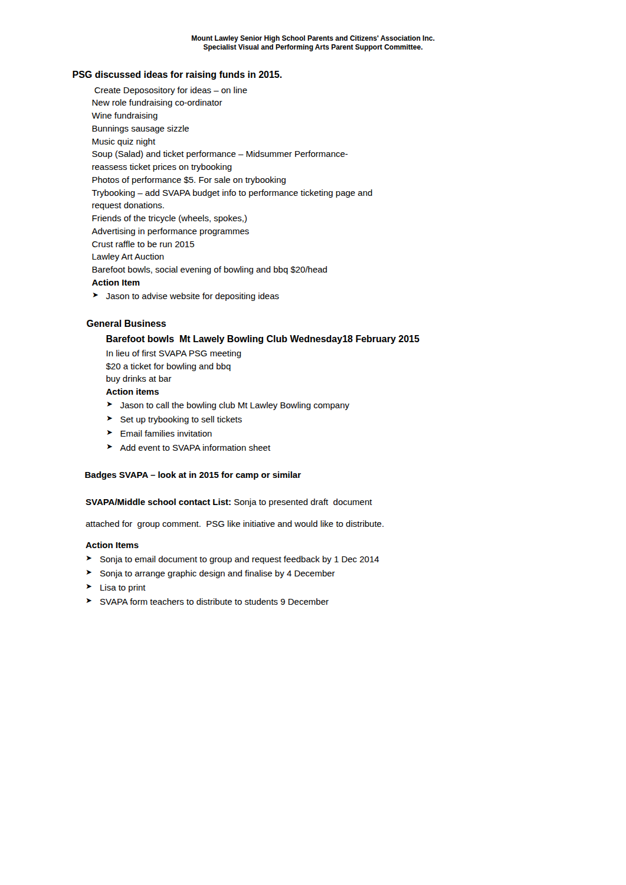Mount Lawley Senior High School Parents and Citizens' Association Inc.
Specialist Visual and Performing Arts Parent Support Committee.
PSG discussed ideas for raising funds in 2015.
Create Deposository for ideas – on line
New role fundraising co-ordinator
Wine fundraising
Bunnings sausage sizzle
Music quiz night
Soup (Salad) and ticket performance – Midsummer Performance-
reassess ticket prices on trybooking
Photos of performance $5. For sale on trybooking
Trybooking – add SVAPA budget info to performance ticketing page and
request donations.
Friends of the tricycle (wheels, spokes,)
Advertising in performance programmes
Crust raffle to be run 2015
Lawley Art Auction
Barefoot bowls, social evening of bowling and bbq $20/head
Action Item
Jason to advise website for depositing ideas
General Business
Barefoot bowls Mt Lawely Bowling Club Wednesday18 February 2015
In lieu of first SVAPA PSG meeting
$20 a ticket for bowling and bbq
buy drinks at bar
Action items
Jason to call the bowling club Mt Lawley Bowling company
Set up trybooking to sell tickets
Email families invitation
Add event to SVAPA information sheet
Badges SVAPA – look at in 2015 for camp or similar
SVAPA/Middle school contact List: Sonja to presented draft document
attached for group comment. PSG like initiative and would like to distribute.
Action Items
Sonja to email document to group and request feedback by 1 Dec 2014
Sonja to arrange graphic design and finalise by 4 December
Lisa to print
SVAPA form teachers to distribute to students 9 December